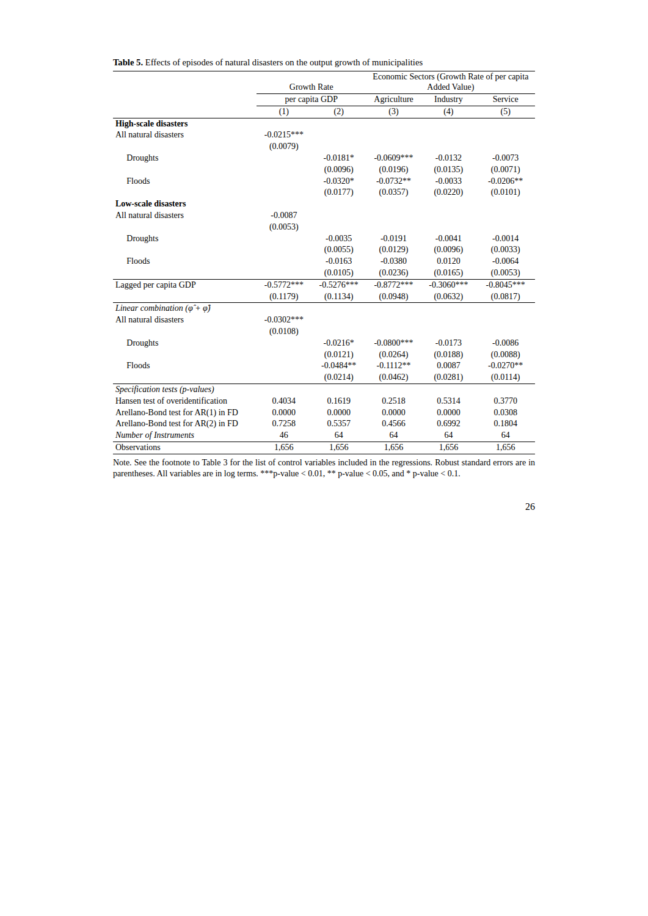Table 5. Effects of episodes of natural disasters on the output growth of municipalities
| | Growth Rate | Economic Sectors (Growth Rate of per capita Added Value) |
| --- | --- | --- |
| | per capita GDP | Agriculture | Industry | Service |
| | (1) | (2) | (3) | (4) | (5) |
| High-scale disasters | | | | | |
| All natural disasters | -0.0215*** | | | | |
| | (0.0079) | | | | |
| Droughts | | -0.0181* | -0.0609*** | -0.0132 | -0.0073 |
| | | (0.0096) | (0.0196) | (0.0135) | (0.0071) |
| Floods | | -0.0320* | -0.0732** | -0.0033 | -0.0206** |
| | | (0.0177) | (0.0357) | (0.0220) | (0.0101) |
| Low-scale disasters | | | | | |
| All natural disasters | -0.0087 | | | | |
| | (0.0053) | | | | |
| Droughts | | -0.0035 | -0.0191 | -0.0041 | -0.0014 |
| | | (0.0055) | (0.0129) | (0.0096) | (0.0033) |
| Floods | | -0.0163 | -0.0380 | 0.0120 | -0.0064 |
| | | (0.0105) | (0.0236) | (0.0165) | (0.0053) |
| Lagged per capita GDP | -0.5772*** | -0.5276*** | -0.8772*** | -0.3060*** | -0.8045*** |
| | (0.1179) | (0.1134) | (0.0948) | (0.0632) | (0.0817) |
| Linear combination (φ̂ + φ̂) | | | | | |
| All natural disasters | -0.0302*** | | | | |
| | (0.0108) | | | | |
| Droughts | | -0.0216* | -0.0800*** | -0.0173 | -0.0086 |
| | | (0.0121) | (0.0264) | (0.0188) | (0.0088) |
| Floods | | -0.0484** | -0.1112** | 0.0087 | -0.0270** |
| | | (0.0214) | (0.0462) | (0.0281) | (0.0114) |
| Specification tests (p-values) | | | | | |
| Hansen test of overidentification | 0.4034 | 0.1619 | 0.2518 | 0.5314 | 0.3770 |
| Arellano-Bond test for AR(1) in FD | 0.0000 | 0.0000 | 0.0000 | 0.0000 | 0.0308 |
| Arellano-Bond test for AR(2) in FD | 0.7258 | 0.5357 | 0.4566 | 0.6992 | 0.1804 |
| Number of Instruments | 46 | 64 | 64 | 64 | 64 |
| Observations | 1,656 | 1,656 | 1,656 | 1,656 | 1,656 |
Note. See the footnote to Table 3 for the list of control variables included in the regressions. Robust standard errors are in parentheses. All variables are in log terms. ***p-value < 0.01, ** p-value < 0.05, and * p-value < 0.1.
26